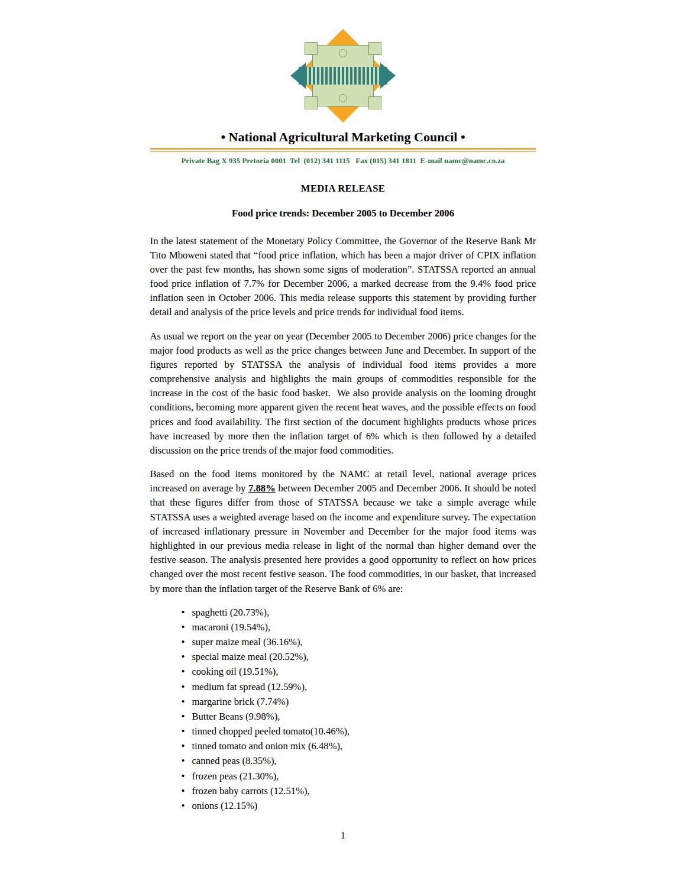• National Agricultural Marketing Council •
Private Bag X 935 Pretoria 0001 Tel (012) 341 1115 Fax (015) 341 1811 E-mail namc@namc.co.za
MEDIA RELEASE
Food price trends: December 2005 to December 2006
In the latest statement of the Monetary Policy Committee, the Governor of the Reserve Bank Mr Tito Mboweni stated that “food price inflation, which has been a major driver of CPIX inflation over the past few months, has shown some signs of moderation”. STATSSA reported an annual food price inflation of 7.7% for December 2006, a marked decrease from the 9.4% food price inflation seen in October 2006. This media release supports this statement by providing further detail and analysis of the price levels and price trends for individual food items.
As usual we report on the year on year (December 2005 to December 2006) price changes for the major food products as well as the price changes between June and December. In support of the figures reported by STATSSA the analysis of individual food items provides a more comprehensive analysis and highlights the main groups of commodities responsible for the increase in the cost of the basic food basket. We also provide analysis on the looming drought conditions, becoming more apparent given the recent heat waves, and the possible effects on food prices and food availability. The first section of the document highlights products whose prices have increased by more then the inflation target of 6% which is then followed by a detailed discussion on the price trends of the major food commodities.
Based on the food items monitored by the NAMC at retail level, national average prices increased on average by 7.88% between December 2005 and December 2006. It should be noted that these figures differ from those of STATSSA because we take a simple average while STATSSA uses a weighted average based on the income and expenditure survey. The expectation of increased inflationary pressure in November and December for the major food items was highlighted in our previous media release in light of the normal than higher demand over the festive season. The analysis presented here provides a good opportunity to reflect on how prices changed over the most recent festive season. The food commodities, in our basket, that increased by more than the inflation target of the Reserve Bank of 6% are:
spaghetti (20.73%),
macaroni (19.54%),
super maize meal (36.16%),
special maize meal (20.52%),
cooking oil (19.51%),
medium fat spread (12.59%),
margarine brick (7.74%)
Butter Beans (9.98%),
tinned chopped peeled tomato(10.46%),
tinned tomato and onion mix (6.48%),
canned peas (8.35%),
frozen peas (21.30%),
frozen baby carrots (12.51%),
onions (12.15%)
1